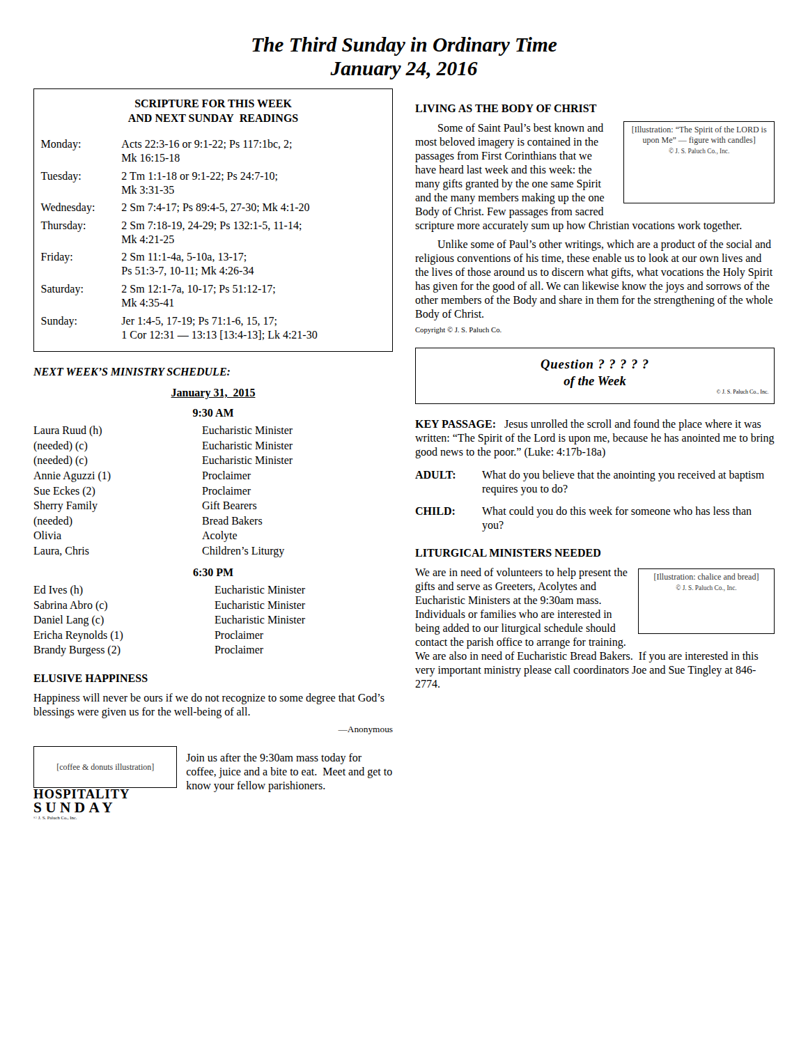The Third Sunday in Ordinary Time
January 24, 2016
SCRIPTURE FOR THIS WEEK
AND NEXT SUNDAY READINGS
| Monday: | Acts 22:3-16 or 9:1-22; Ps 117:1bc, 2; Mk 16:15-18 |
| Tuesday: | 2 Tm 1:1-18 or 9:1-22; Ps 24:7-10; Mk 3:31-35 |
| Wednesday: | 2 Sm 7:4-17; Ps 89:4-5, 27-30; Mk 4:1-20 |
| Thursday: | 2 Sm 7:18-19, 24-29; Ps 132:1-5, 11-14; Mk 4:21-25 |
| Friday: | 2 Sm 11:1-4a, 5-10a, 13-17; Ps 51:3-7, 10-11; Mk 4:26-34 |
| Saturday: | 2 Sm 12:1-7a, 10-17; Ps 51:12-17; Mk 4:35-41 |
| Sunday: | Jer 1:4-5, 17-19; Ps 71:1-6, 15, 17; 1 Cor 12:31 — 13:13 [13:4-13]; Lk 4:21-30 |
NEXT WEEK’S MINISTRY SCHEDULE:
January 31, 2015
9:30 AM
| Laura Ruud (h) | Eucharistic Minister |
| (needed) (c) | Eucharistic Minister |
| (needed) (c) | Eucharistic Minister |
| Annie Aguzzi (1) | Proclaimer |
| Sue Eckes (2) | Proclaimer |
| Sherry Family | Gift Bearers |
| (needed) | Bread Bakers |
| Olivia | Acolyte |
| Laura, Chris | Children’s Liturgy |
6:30 PM
| Ed Ives (h) | Eucharistic Minister |
| Sabrina Abro (c) | Eucharistic Minister |
| Daniel Lang (c) | Eucharistic Minister |
| Ericha Reynolds (1) | Proclaimer |
| Brandy Burgess (2) | Proclaimer |
ELUSIVE HAPPINESS
Happiness will never be ours if we do not recognize to some degree that God’s blessings were given us for the well-being of all.
—Anonymous
[coffee & donuts illustration]
HOSPITALITYSUNDAY© J. S. Paluch Co., Inc.
Join us after the 9:30am mass today for coffee, juice and a bite to eat. Meet and get to know your fellow parishioners.
LIVING AS THE BODY OF CHRIST
[Illustration: “The Spirit of the LORD is upon Me” — figure with candles]
© J. S. Paluch Co., Inc.
Some of Saint Paul’s best known and most beloved imagery is contained in the passages from First Corinthians that we have heard last week and this week: the many gifts granted by the one same Spirit and the many members making up the one Body of Christ. Few passages from sacred scripture more accurately sum up how Christian vocations work together.
Unlike some of Paul’s other writings, which are a product of the social and religious conventions of his time, these enable us to look at our own lives and the lives of those around us to discern what gifts, what vocations the Holy Spirit has given for the good of all. We can likewise know the joys and sorrows of the other members of the Body and share in them for the strengthening of the whole Body of Christ.
Copyright © J. S. Paluch Co.
Question ? ? ? ? ?
of the Week
© J. S. Paluch Co., Inc.
KEY PASSAGE: Jesus unrolled the scroll and found the place where it was written: “The Spirit of the Lord is upon me, because he has anointed me to bring good news to the poor.” (Luke: 4:17b-18a)
ADULT:
What do you believe that the anointing you received at baptism requires you to do?
CHILD:
What could you do this week for someone who has less than you?
LITURGICAL MINISTERS NEEDED
[Illustration: chalice and bread]
© J. S. Paluch Co., Inc.
We are in need of volunteers to help present the gifts and serve as Greeters, Acolytes and Eucharistic Ministers at the 9:30am mass. Individuals or families who are interested in being added to our liturgical schedule should contact the parish office to arrange for training. We are also in need of Eucharistic Bread Bakers. If you are interested in this very important ministry please call coordinators Joe and Sue Tingley at 846-2774.